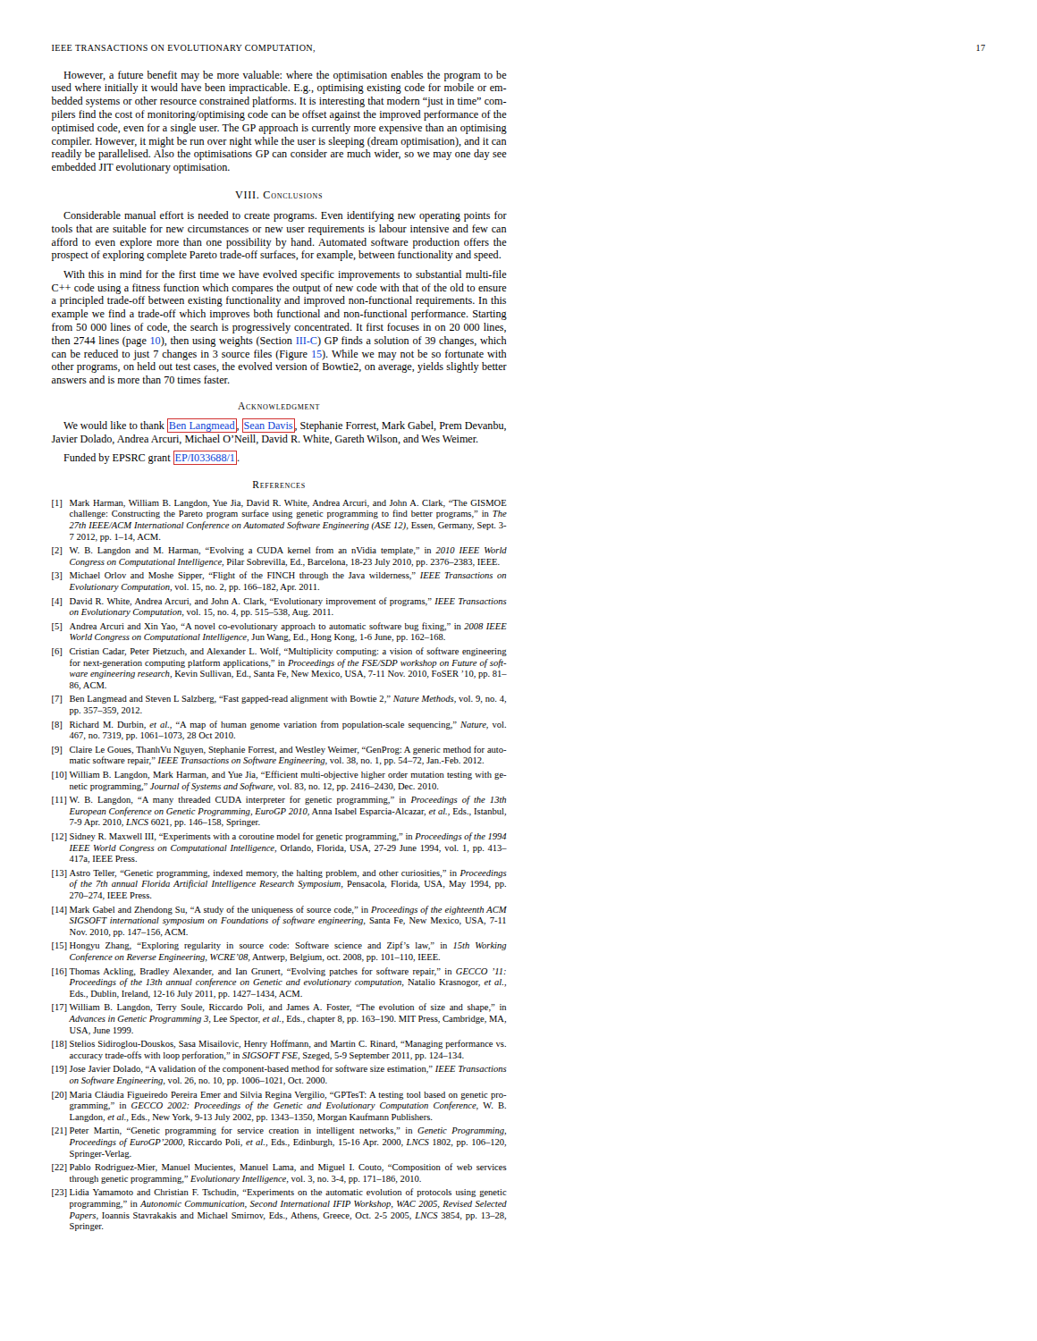IEEE Transactions on Evolutionary Computation, 17
However, a future benefit may be more valuable: where the optimisation enables the program to be used where initially it would have been impracticable. E.g., optimising existing code for mobile or embedded systems or other resource constrained platforms. It is interesting that modern “just in time” compilers find the cost of monitoring/optimising code can be offset against the improved performance of the optimised code, even for a single user. The GP approach is currently more expensive than an optimising compiler. However, it might be run over night while the user is sleeping (dream optimisation), and it can readily be parallelised. Also the optimisations GP can consider are much wider, so we may one day see embedded JIT evolutionary optimisation.
VIII. Conclusions
Considerable manual effort is needed to create programs. Even identifying new operating points for tools that are suitable for new circumstances or new user requirements is labour intensive and few can afford to even explore more than one possibility by hand. Automated software production offers the prospect of exploring complete Pareto trade-off surfaces, for example, between functionality and speed.
With this in mind for the first time we have evolved specific improvements to substantial multi-file C++ code using a fitness function which compares the output of new code with that of the old to ensure a principled trade-off between existing functionality and improved non-functional requirements. In this example we find a trade-off which improves both functional and non-functional performance. Starting from 50 000 lines of code, the search is progressively concentrated. It first focuses in on 20 000 lines, then 2744 lines (page 10), then using weights (Section III-C) GP finds a solution of 39 changes, which can be reduced to just 7 changes in 3 source files (Figure 15). While we may not be so fortunate with other programs, on held out test cases, the evolved version of Bowtie2, on average, yields slightly better answers and is more than 70 times faster.
Acknowledgment
We would like to thank Ben Langmead, Sean Davis, Stephanie Forrest, Mark Gabel, Prem Devanbu, Javier Dolado, Andrea Arcuri, Michael O’Neill, David R. White, Gareth Wilson, and Wes Weimer.
Funded by EPSRC grant EP/I033688/1.
References
[1] Mark Harman, William B. Langdon, Yue Jia, David R. White, Andrea Arcuri, and John A. Clark, “The GISMOE challenge: Constructing the Pareto program surface using genetic programming to find better programs,” in The 27th IEEE/ACM International Conference on Automated Software Engineering (ASE 12), Essen, Germany, Sept. 3-7 2012, pp. 1–14, ACM.
[2] W. B. Langdon and M. Harman, “Evolving a CUDA kernel from an nVidia template,” in 2010 IEEE World Congress on Computational Intelligence, Pilar Sobrevilla, Ed., Barcelona, 18-23 July 2010, pp. 2376–2383, IEEE.
[3] Michael Orlov and Moshe Sipper, “Flight of the FINCH through the Java wilderness,” IEEE Transactions on Evolutionary Computation, vol. 15, no. 2, pp. 166–182, Apr. 2011.
[4] David R. White, Andrea Arcuri, and John A. Clark, “Evolutionary improvement of programs,” IEEE Transactions on Evolutionary Computation, vol. 15, no. 4, pp. 515–538, Aug. 2011.
[5] Andrea Arcuri and Xin Yao, “A novel co-evolutionary approach to automatic software bug fixing,” in 2008 IEEE World Congress on Computational Intelligence, Jun Wang, Ed., Hong Kong, 1-6 June, pp. 162–168.
[6] Cristian Cadar, Peter Pietzuch, and Alexander L. Wolf, “Multiplicity computing: a vision of software engineering for next-generation computing platform applications,” in Proceedings of the FSE/SDP workshop on Future of software engineering research, Kevin Sullivan, Ed., Santa Fe, New Mexico, USA, 7-11 Nov. 2010, FoSER ’10, pp. 81–86, ACM.
[7] Ben Langmead and Steven L Salzberg, “Fast gapped-read alignment with Bowtie 2,” Nature Methods, vol. 9, no. 4, pp. 357–359, 2012.
[8] Richard M. Durbin, et al., “A map of human genome variation from population-scale sequencing,” Nature, vol. 467, no. 7319, pp. 1061–1073, 28 Oct 2010.
[9] Claire Le Goues, ThanhVu Nguyen, Stephanie Forrest, and Westley Weimer, “GenProg: A generic method for automatic software repair,” IEEE Transactions on Software Engineering, vol. 38, no. 1, pp. 54–72, Jan.-Feb. 2012.
[10] William B. Langdon, Mark Harman, and Yue Jia, “Efficient multi-objective higher order mutation testing with genetic programming,” Journal of Systems and Software, vol. 83, no. 12, pp. 2416–2430, Dec. 2010.
[11] W. B. Langdon, “A many threaded CUDA interpreter for genetic programming,” in Proceedings of the 13th European Conference on Genetic Programming, EuroGP 2010, Anna Isabel Esparcia-Alcazar, et al., Eds., Istanbul, 7-9 Apr. 2010, LNCS 6021, pp. 146–158, Springer.
[12] Sidney R. Maxwell III, “Experiments with a coroutine model for genetic programming,” in Proceedings of the 1994 IEEE World Congress on Computational Intelligence, Orlando, Florida, USA, 27-29 June 1994, vol. 1, pp. 413–417a, IEEE Press.
[13] Astro Teller, “Genetic programming, indexed memory, the halting problem, and other curiosities,” in Proceedings of the 7th annual Florida Artificial Intelligence Research Symposium, Pensacola, Florida, USA, May 1994, pp. 270–274, IEEE Press.
[14] Mark Gabel and Zhendong Su, “A study of the uniqueness of source code,” in Proceedings of the eighteenth ACM SIGSOFT international symposium on Foundations of software engineering, Santa Fe, New Mexico, USA, 7-11 Nov. 2010, pp. 147–156, ACM.
[15] Hongyu Zhang, “Exploring regularity in source code: Software science and Zipf’s law,” in 15th Working Conference on Reverse Engineering, WCRE’08, Antwerp, Belgium, oct. 2008, pp. 101–110, IEEE.
[16] Thomas Ackling, Bradley Alexander, and Ian Grunert, “Evolving patches for software repair,” in GECCO ’11: Proceedings of the 13th annual conference on Genetic and evolutionary computation, Natalio Krasnogor, et al., Eds., Dublin, Ireland, 12-16 July 2011, pp. 1427–1434, ACM.
[17] William B. Langdon, Terry Soule, Riccardo Poli, and James A. Foster, “The evolution of size and shape,” in Advances in Genetic Programming 3, Lee Spector, et al., Eds., chapter 8, pp. 163–190. MIT Press, Cambridge, MA, USA, June 1999.
[18] Stelios Sidiroglou-Douskos, Sasa Misailovic, Henry Hoffmann, and Martin C. Rinard, “Managing performance vs. accuracy trade-offs with loop perforation,” in SIGSOFT FSE, Szeged, 5-9 September 2011, pp. 124–134.
[19] Jose Javier Dolado, “A validation of the component-based method for software size estimation,” IEEE Transactions on Software Engineering, vol. 26, no. 10, pp. 1006–1021, Oct. 2000.
[20] Maria Cláudia Figueiredo Pereira Emer and Silvia Regina Vergilio, “GPTesT: A testing tool based on genetic programming,” in GECCO 2002: Proceedings of the Genetic and Evolutionary Computation Conference, W. B. Langdon, et al., Eds., New York, 9-13 July 2002, pp. 1343–1350, Morgan Kaufmann Publishers.
[21] Peter Martin, “Genetic programming for service creation in intelligent networks,” in Genetic Programming, Proceedings of EuroGP’2000, Riccardo Poli, et al., Eds., Edinburgh, 15-16 Apr. 2000, LNCS 1802, pp. 106–120, Springer-Verlag.
[22] Pablo Rodriguez-Mier, Manuel Mucientes, Manuel Lama, and Miguel I. Couto, “Composition of web services through genetic programming,” Evolutionary Intelligence, vol. 3, no. 3-4, pp. 171–186, 2010.
[23] Lidia Yamamoto and Christian F. Tschudin, “Experiments on the automatic evolution of protocols using genetic programming,” in Autonomic Communication, Second International IFIP Workshop, WAC 2005, Revised Selected Papers, Ioannis Stavrakakis and Michael Smirnov, Eds., Athens, Greece, Oct. 2-5 2005, LNCS 3854, pp. 13–28, Springer.